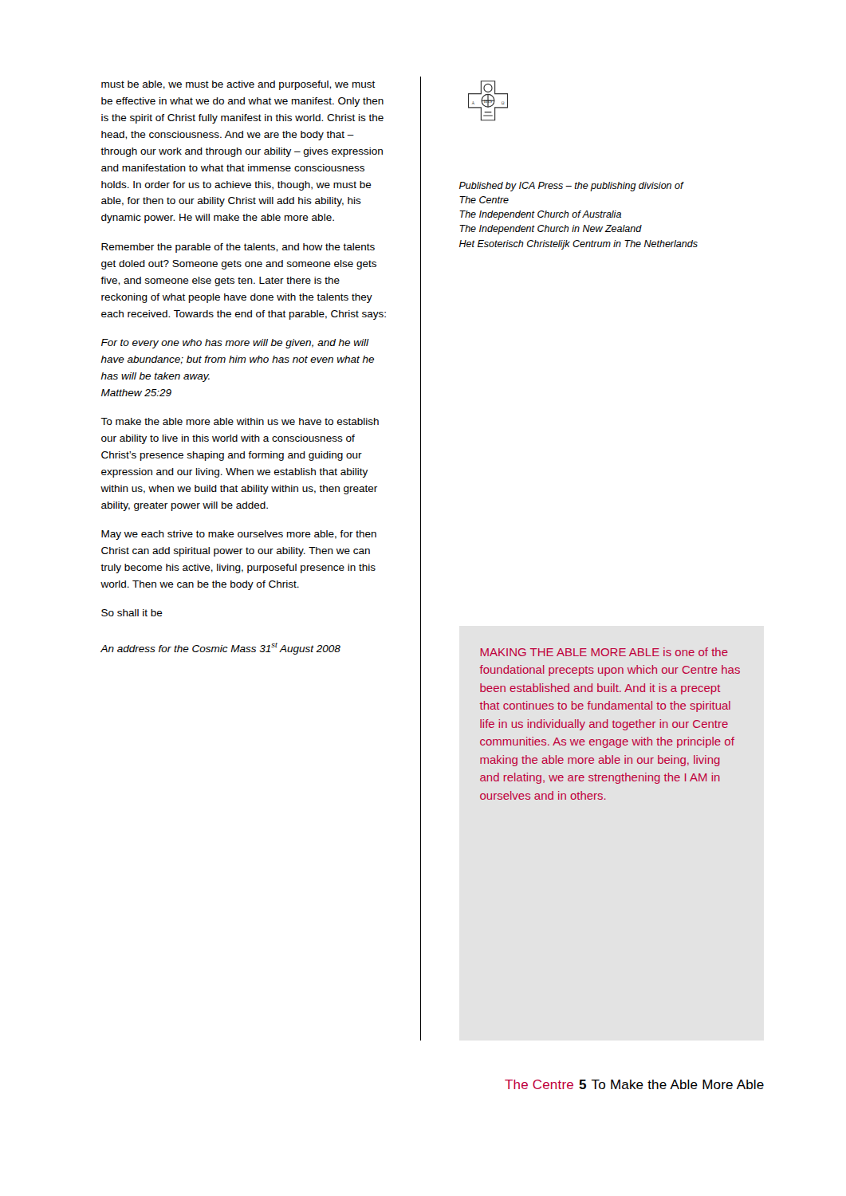must be able, we must be active and purposeful, we must be effective in what we do and what we manifest. Only then is the spirit of Christ fully manifest in this world. Christ is the head, the consciousness. And we are the body that – through our work and through our ability – gives expression and manifestation to what that immense consciousness holds. In order for us to achieve this, though, we must be able, for then to our ability Christ will add his ability, his dynamic power. He will make the able more able.
Remember the parable of the talents, and how the talents get doled out? Someone gets one and someone else gets five, and someone else gets ten. Later there is the reckoning of what people have done with the talents they each received. Towards the end of that parable, Christ says:
For to every one who has more will be given, and he will have abundance; but from him who has not even what he has will be taken away.
Matthew 25:29
To make the able more able within us we have to establish our ability to live in this world with a consciousness of Christ’s presence shaping and forming and guiding our expression and our living. When we establish that ability within us, when we build that ability within us, then greater ability, greater power will be added.
May we each strive to make ourselves more able, for then Christ can add spiritual power to our ability. Then we can truly become his active, living, purposeful presence in this world. Then we can be the body of Christ.
So shall it be
An address for the Cosmic Mass 31st August 2008
Published by ICA Press – the publishing division of
The Centre
The Independent Church of Australia
The Independent Church in New Zealand
Het Esoterisch Christelijk Centrum in The Netherlands
MAKING THE ABLE MORE ABLE is one of the foundational precepts upon which our Centre has been established and built. And it is a precept that continues to be fundamental to the spiritual life in us individually and together in our Centre communities. As we engage with the principle of making the able more able in our being, living and relating, we are strengthening the I AM in ourselves and in others.
The Centre 5 To Make the Able More Able